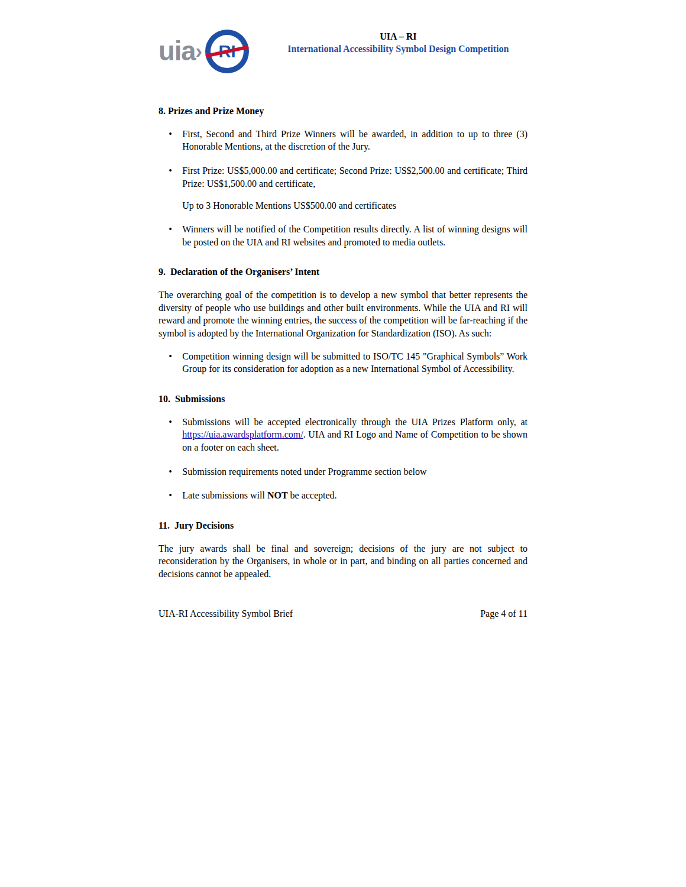uia›
UIA – RI
International Accessibility Symbol Design Competition
8. Prizes and Prize Money
First, Second and Third Prize Winners will be awarded, in addition to up to three (3) Honorable Mentions, at the discretion of the Jury.
First Prize: US$5,000.00 and certificate; Second Prize: US$2,500.00 and certificate; Third Prize: US$1,500.00 and certificate,
Up to 3 Honorable Mentions US$500.00 and certificates
Winners will be notified of the Competition results directly. A list of winning designs will be posted on the UIA and RI websites and promoted to media outlets.
9. Declaration of the Organisers’ Intent
The overarching goal of the competition is to develop a new symbol that better represents the diversity of people who use buildings and other built environments. While the UIA and RI will reward and promote the winning entries, the success of the competition will be far-reaching if the symbol is adopted by the International Organization for Standardization (ISO). As such:
Competition winning design will be submitted to ISO/TC 145 "Graphical Symbols” Work Group for its consideration for adoption as a new International Symbol of Accessibility.
10. Submissions
Submissions will be accepted electronically through the UIA Prizes Platform only, at https://uia.awardsplatform.com/. UIA and RI Logo and Name of Competition to be shown on a footer on each sheet.
Submission requirements noted under Programme section below
Late submissions will NOT be accepted.
11. Jury Decisions
The jury awards shall be final and sovereign; decisions of the jury are not subject to reconsideration by the Organisers, in whole or in part, and binding on all parties concerned and decisions cannot be appealed.
UIA-RI Accessibility Symbol Brief Page 4 of 11